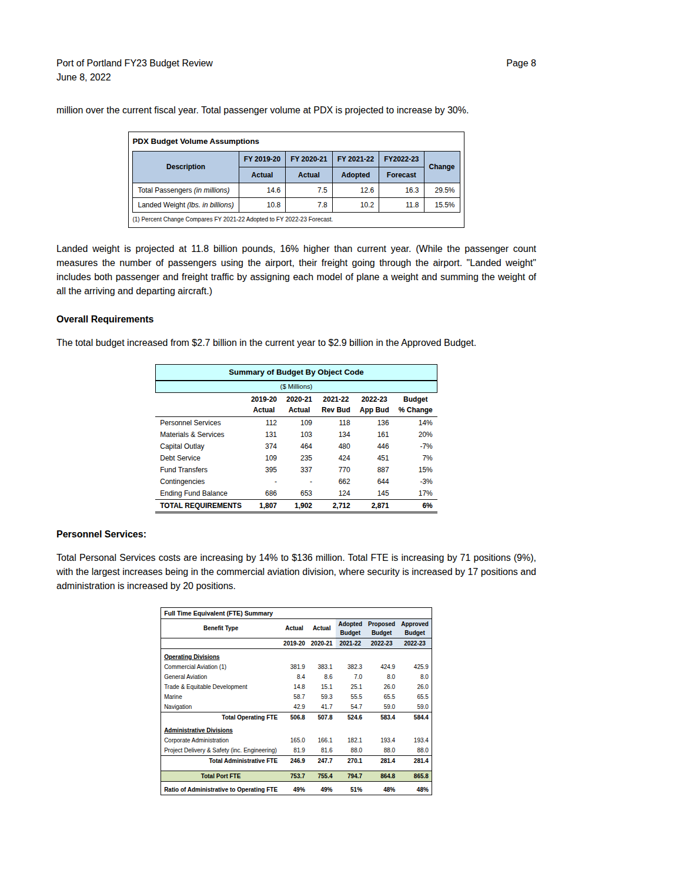Port of Portland FY23 Budget Review
June 8, 2022
Page 8
million over the current fiscal year. Total passenger volume at PDX is projected to increase by 30%.
PDX Budget Volume Assumptions
| Description | FY 2019-20 | FY 2020-21 | FY 2021-22 | FY2022-23 | Change |
| --- | --- | --- | --- | --- | --- |
| Actual | Actual | Adopted | Forecast |
| Total Passengers (in millions) | 14.6 | 7.5 | 12.6 | 16.3 | 29.5% |
| Landed Weight (lbs. in billions) | 10.8 | 7.8 | 10.2 | 11.8 | 15.5% |
(1) Percent Change Compares FY 2021-22 Adopted to FY 2022-23 Forecast.
Landed weight is projected at 11.8 billion pounds, 16% higher than current year. (While the passenger count measures the number of passengers using the airport, their freight going through the airport. "Landed weight" includes both passenger and freight traffic by assigning each model of plane a weight and summing the weight of all the arriving and departing aircraft.)
Overall Requirements
The total budget increased from $2.7 billion in the current year to $2.9 billion in the Approved Budget.
Summary of Budget By Object Code
| ($ Millions) |
| | 2019-20 Actual | 2020-21 Actual | 2021-22 Rev Bud | 2022-23 App Bud | Budget % Change |
| Personnel Services | 112 | 109 | 118 | 136 | 14% |
| Materials & Services | 131 | 103 | 134 | 161 | 20% |
| Capital Outlay | 374 | 464 | 480 | 446 | -7% |
| Debt Service | 109 | 235 | 424 | 451 | 7% |
| Fund Transfers | 395 | 337 | 770 | 887 | 15% |
| Contingencies | - | - | 662 | 644 | -3% |
| Ending Fund Balance | 686 | 653 | 124 | 145 | 17% |
| TOTAL REQUIREMENTS | 1,807 | 1,902 | 2,712 | 2,871 | 6% |
Personnel Services:
Total Personal Services costs are increasing by 14% to $136 million. Total FTE is increasing by 71 positions (9%), with the largest increases being in the commercial aviation division, where security is increased by 17 positions and administration is increased by 20 positions.
| Full Time Equivalent (FTE) Summary |
| Benefit Type | Actual | Actual | Adopted Budget | Proposed Budget | Approved Budget |
| | 2019-20 | 2020-21 | 2021-22 | 2022-23 | 2022-23 |
| Operating Divisions |
| Commercial Aviation (1) | 381.9 | 383.1 | 382.3 | 424.9 | 425.9 |
| General Aviation | 8.4 | 8.6 | 7.0 | 8.0 | 8.0 |
| Trade & Equitable Development | 14.8 | 15.1 | 25.1 | 26.0 | 26.0 |
| Marine | 58.7 | 59.3 | 55.5 | 65.5 | 65.5 |
| Navigation | 42.9 | 41.7 | 54.7 | 59.0 | 59.0 |
| Total Operating FTE | 506.8 | 507.8 | 524.6 | 583.4 | 584.4 |
| Administrative Divisions |
| Corporate Administration | 165.0 | 166.1 | 182.1 | 193.4 | 193.4 |
| Project Delivery & Safety (inc. Engineering) | 81.9 | 81.6 | 88.0 | 88.0 | 88.0 |
| Total Administrative FTE | 246.9 | 247.7 | 270.1 | 281.4 | 281.4 |
| Total Port FTE | 753.7 | 755.4 | 794.7 | 864.8 | 865.8 |
| Ratio of Administrative to Operating FTE | 49% | 49% | 51% | 48% | 48% |